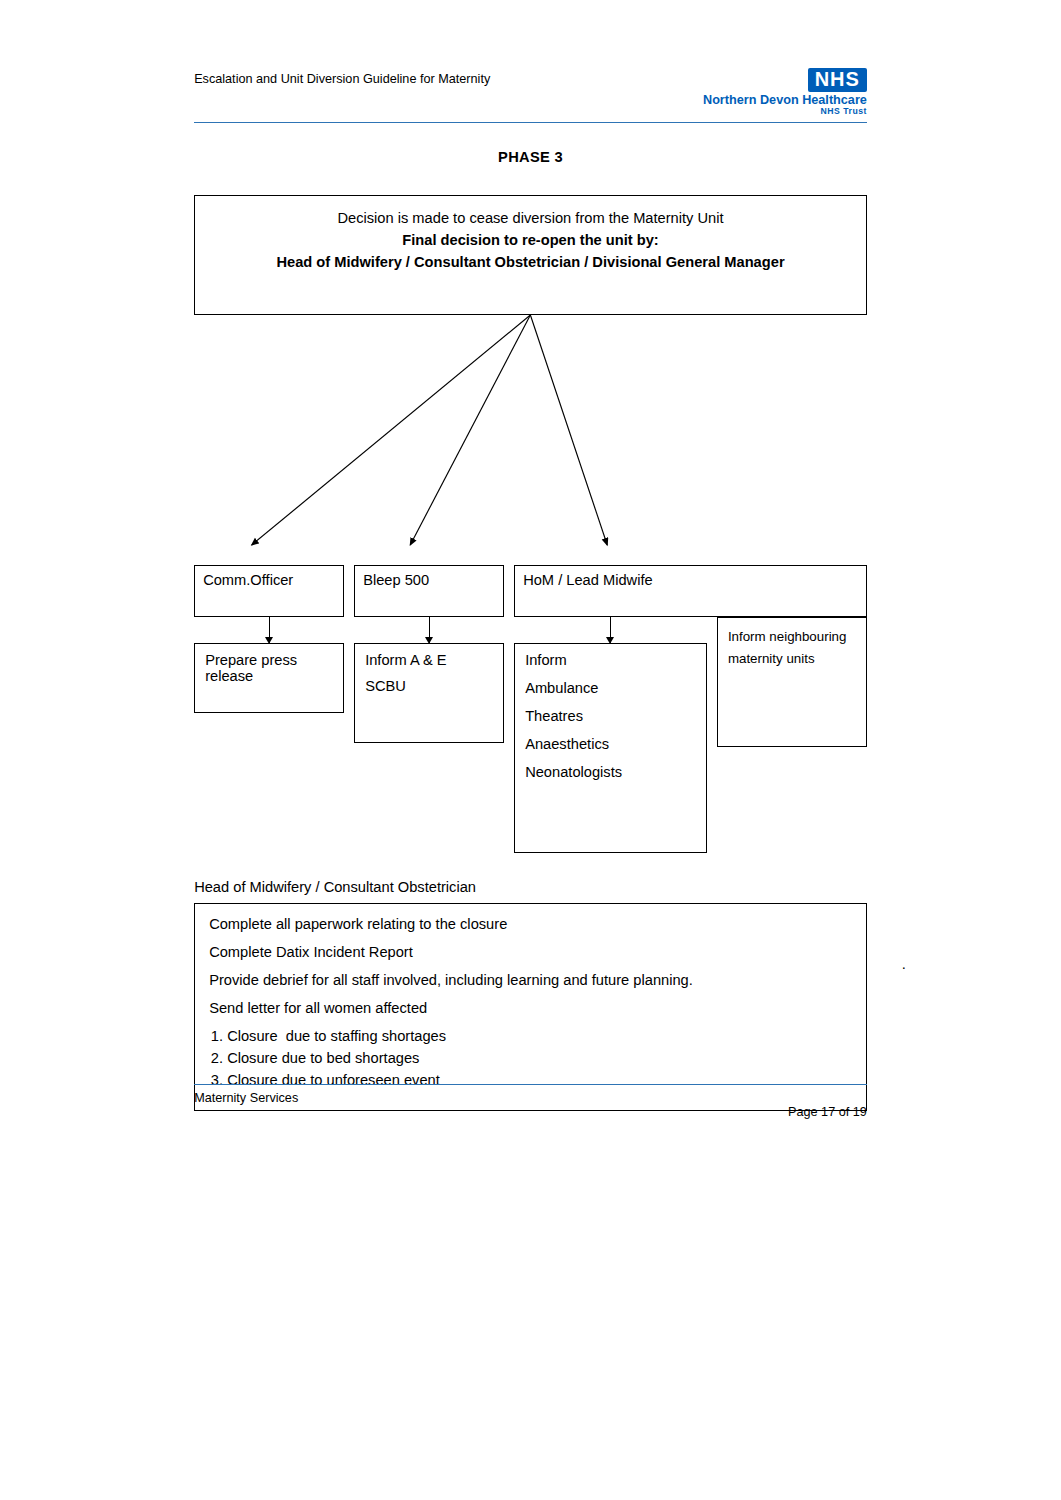Escalation and Unit Diversion Guideline for Maternity
NHS
Northern Devon HealthcareNHS Trust
PHASE 3
Decision is made to cease diversion from the Maternity Unit
Final decision to re-open the unit by:
Head of Midwifery / Consultant Obstetrician / Divisional General Manager
Comm.Officer
Prepare press release
Bleep 500
Inform A & E
SCBU
HoM / Lead Midwife
Inform
Ambulance
Theatres
Anaesthetics
Neonatologists
Inform neighbouring maternity units
Head of Midwifery / Consultant Obstetrician
Complete all paperwork relating to the closure
Complete Datix Incident Report
Provide debrief for all staff involved, including learning and future planning.
Send letter for all women affected
Closure due to staffing shortages
Closure due to bed shortages
Closure due to unforeseen event
.
Maternity Services
Page 17 of 19